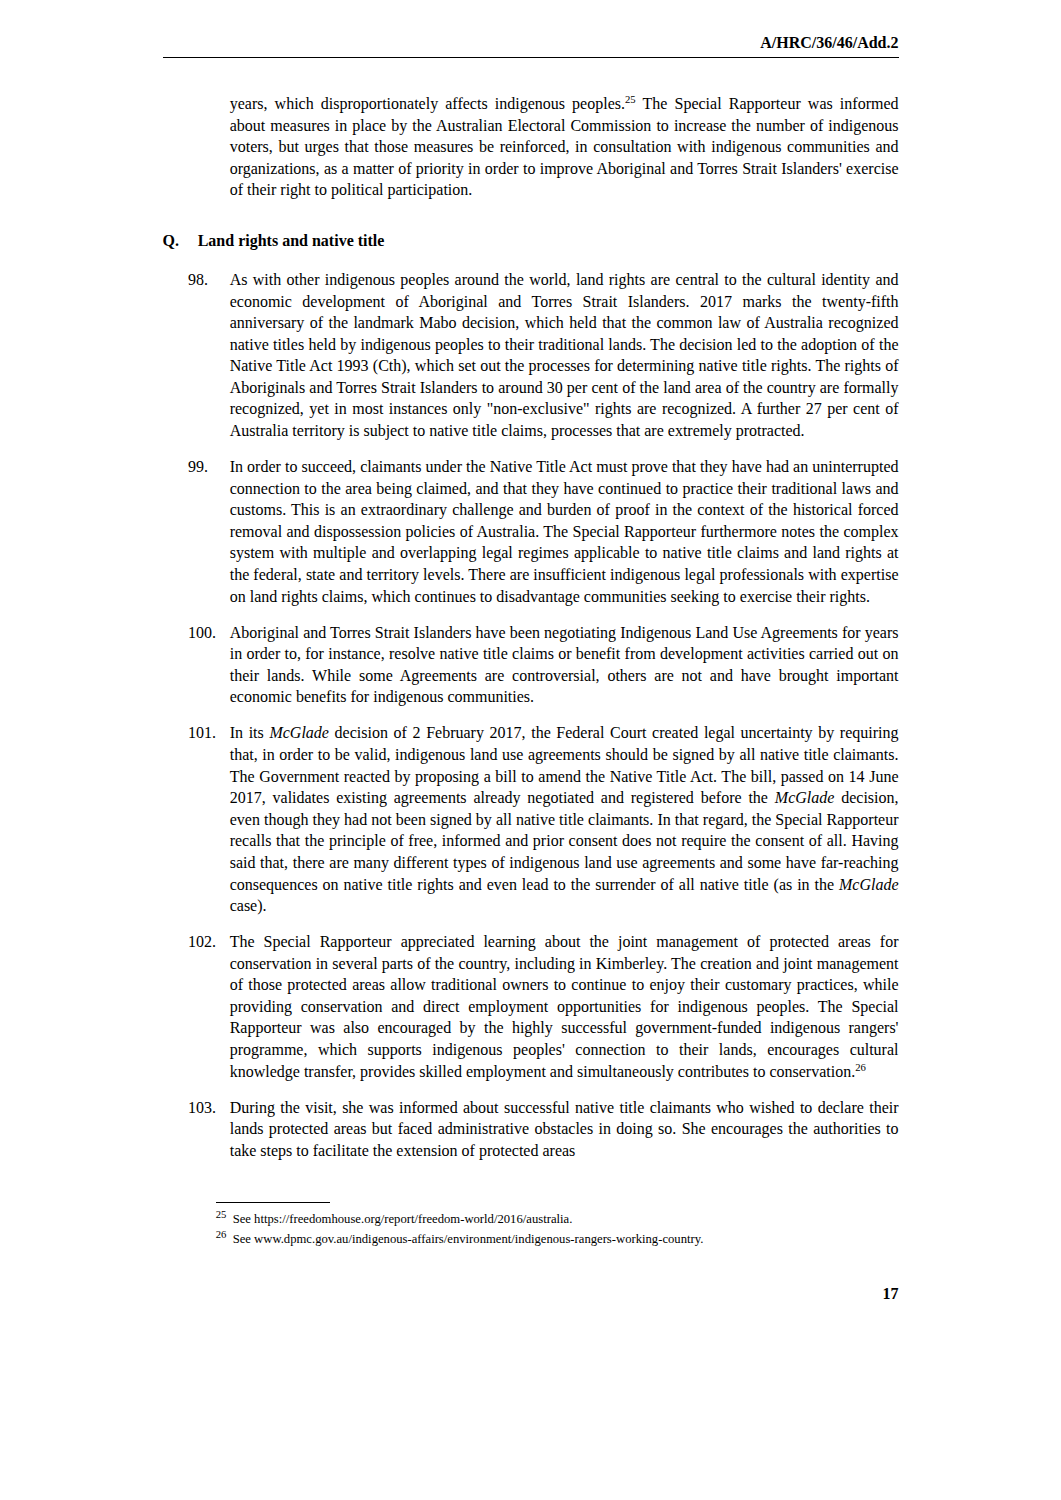A/HRC/36/46/Add.2
years, which disproportionately affects indigenous peoples.25 The Special Rapporteur was informed about measures in place by the Australian Electoral Commission to increase the number of indigenous voters, but urges that those measures be reinforced, in consultation with indigenous communities and organizations, as a matter of priority in order to improve Aboriginal and Torres Strait Islanders' exercise of their right to political participation.
Q. Land rights and native title
98. As with other indigenous peoples around the world, land rights are central to the cultural identity and economic development of Aboriginal and Torres Strait Islanders. 2017 marks the twenty-fifth anniversary of the landmark Mabo decision, which held that the common law of Australia recognized native titles held by indigenous peoples to their traditional lands. The decision led to the adoption of the Native Title Act 1993 (Cth), which set out the processes for determining native title rights. The rights of Aboriginals and Torres Strait Islanders to around 30 per cent of the land area of the country are formally recognized, yet in most instances only "non-exclusive" rights are recognized. A further 27 per cent of Australia territory is subject to native title claims, processes that are extremely protracted.
99. In order to succeed, claimants under the Native Title Act must prove that they have had an uninterrupted connection to the area being claimed, and that they have continued to practice their traditional laws and customs. This is an extraordinary challenge and burden of proof in the context of the historical forced removal and dispossession policies of Australia. The Special Rapporteur furthermore notes the complex system with multiple and overlapping legal regimes applicable to native title claims and land rights at the federal, state and territory levels. There are insufficient indigenous legal professionals with expertise on land rights claims, which continues to disadvantage communities seeking to exercise their rights.
100. Aboriginal and Torres Strait Islanders have been negotiating Indigenous Land Use Agreements for years in order to, for instance, resolve native title claims or benefit from development activities carried out on their lands. While some Agreements are controversial, others are not and have brought important economic benefits for indigenous communities.
101. In its McGlade decision of 2 February 2017, the Federal Court created legal uncertainty by requiring that, in order to be valid, indigenous land use agreements should be signed by all native title claimants. The Government reacted by proposing a bill to amend the Native Title Act. The bill, passed on 14 June 2017, validates existing agreements already negotiated and registered before the McGlade decision, even though they had not been signed by all native title claimants. In that regard, the Special Rapporteur recalls that the principle of free, informed and prior consent does not require the consent of all. Having said that, there are many different types of indigenous land use agreements and some have far-reaching consequences on native title rights and even lead to the surrender of all native title (as in the McGlade case).
102. The Special Rapporteur appreciated learning about the joint management of protected areas for conservation in several parts of the country, including in Kimberley. The creation and joint management of those protected areas allow traditional owners to continue to enjoy their customary practices, while providing conservation and direct employment opportunities for indigenous peoples. The Special Rapporteur was also encouraged by the highly successful government-funded indigenous rangers' programme, which supports indigenous peoples' connection to their lands, encourages cultural knowledge transfer, provides skilled employment and simultaneously contributes to conservation.26
103. During the visit, she was informed about successful native title claimants who wished to declare their lands protected areas but faced administrative obstacles in doing so. She encourages the authorities to take steps to facilitate the extension of protected areas
25 See https://freedomhouse.org/report/freedom-world/2016/australia.
26 See www.dpmc.gov.au/indigenous-affairs/environment/indigenous-rangers-working-country.
17